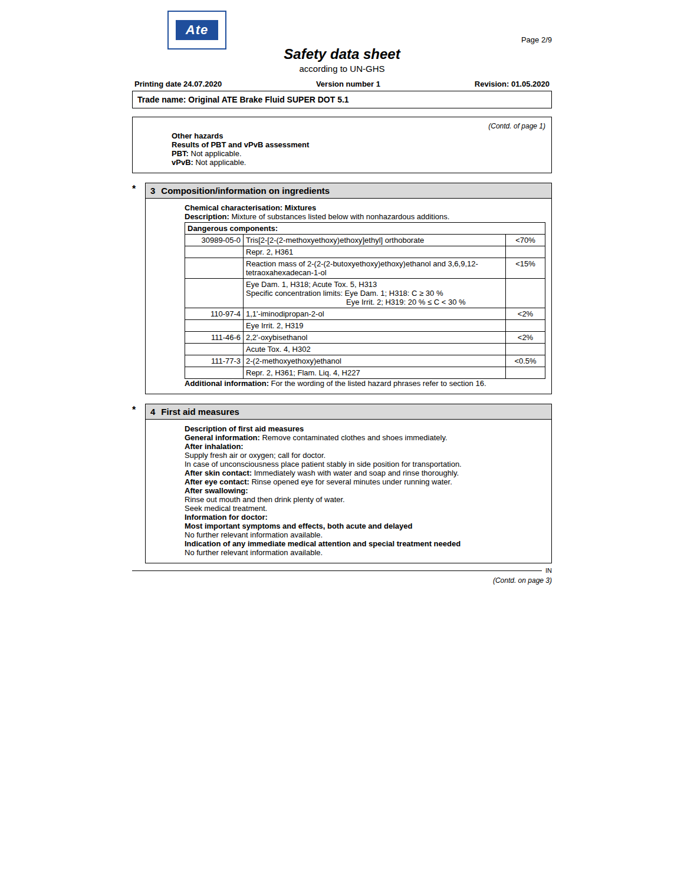Page 2/9
Ate
Safety data sheet
according to UN-GHS
Printing date 24.07.2020 Version number 1 Revision: 01.05.2020
Trade name: Original ATE Brake Fluid SUPER DOT 5.1
(Contd. of page 1)
Other hazards
Results of PBT and vPvB assessment
PBT: Not applicable.
vPvB: Not applicable.
*
3 Composition/information on ingredients
Chemical characterisation: Mixtures
Description: Mixture of substances listed below with nonhazardous additions.
| Dangerous components: |
| 30989-05-0 | Tris[2-[2-(2-methoxyethoxy)ethoxy]ethyl] orthoborate | <70% |
| | Repr. 2, H361 | |
| | Reaction mass of 2-(2-(2-butoxyethoxy)ethoxy)ethanol and 3,6,9,12-tetraoxahexadecan-1-ol | <15% |
| | Eye Dam. 1, H318; Acute Tox. 5, H313 Specific concentration limits: Eye Dam. 1; H318: C ≥ 30 % Eye Irrit. 2; H319: 20 % ≤ C < 30 % | |
| 110-97-4 | 1,1'-iminodipropan-2-ol | <2% |
| | Eye Irrit. 2, H319 | |
| 111-46-6 | 2,2'-oxybisethanol | <2% |
| | Acute Tox. 4, H302 | |
| 111-77-3 | 2-(2-methoxyethoxy)ethanol | <0.5% |
| | Repr. 2, H361; Flam. Liq. 4, H227 | |
Additional information: For the wording of the listed hazard phrases refer to section 16.
*
4 First aid measures
Description of first aid measures
General information: Remove contaminated clothes and shoes immediately.
After inhalation:
Supply fresh air or oxygen; call for doctor.
In case of unconsciousness place patient stably in side position for transportation.
After skin contact: Immediately wash with water and soap and rinse thoroughly.
After eye contact: Rinse opened eye for several minutes under running water.
After swallowing:
Rinse out mouth and then drink plenty of water.
Seek medical treatment.
Information for doctor:
Most important symptoms and effects, both acute and delayed
No further relevant information available.
Indication of any immediate medical attention and special treatment needed
No further relevant information available.
IN
(Contd. on page 3)